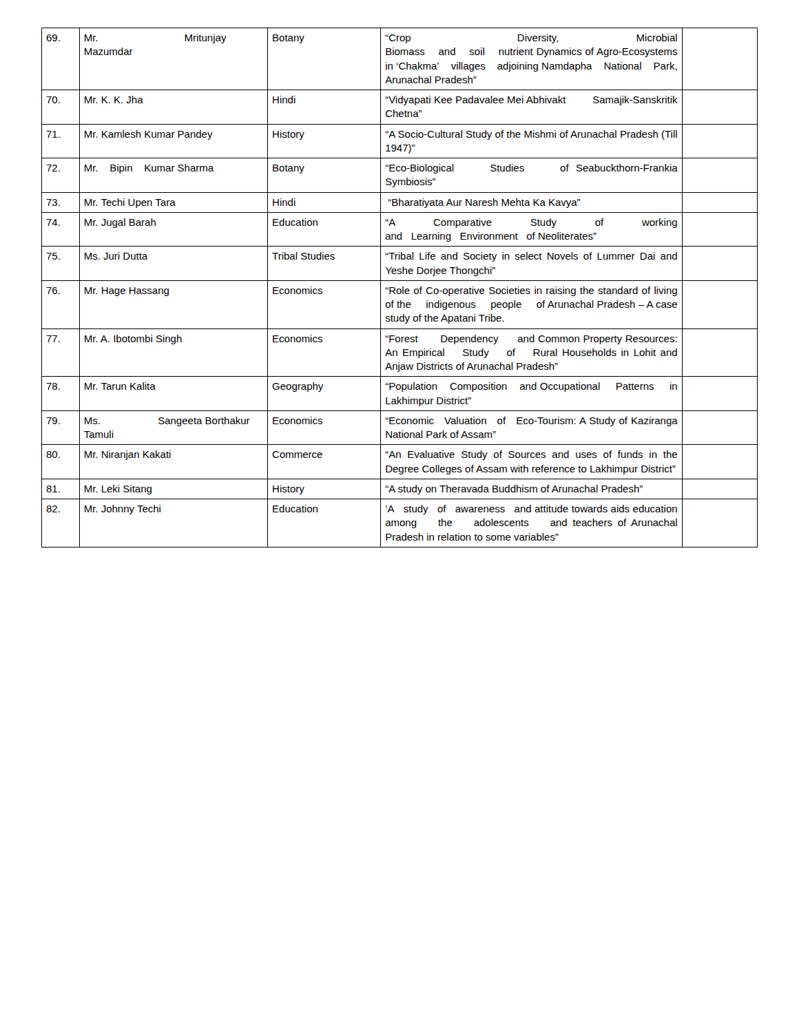| 69. | Mr. Mritunjay Mazumdar | Botany | “Crop Diversity, Microbial Biomass and soil nutrient Dynamics of Agro-Ecosystems in ‘Chakma’ villages adjoining Namdapha National Park, Arunachal Pradesh” | |
| 70. | Mr. K. K. Jha | Hindi | “Vidyapati Kee Padavalee Mei Abhivakt Samajik-Sanskritik Chetna” | |
| 71. | Mr. Kamlesh Kumar Pandey | History | “A Socio-Cultural Study of the Mishmi of Arunachal Pradesh (Till 1947)” | |
| 72. | Mr. Bipin Kumar Sharma | Botany | “Eco-Biological Studies of Seabuckthorn-Frankia Symbiosis” | |
| 73. | Mr. Techi Upen Tara | Hindi | “Bharatiyata Aur Naresh Mehta Ka Kavya” | |
| 74. | Mr. Jugal Barah | Education | “A Comparative Study of working and Learning Environment of Neoliterates” | |
| 75. | Ms. Juri Dutta | Tribal Studies | “Tribal Life and Society in select Novels of Lummer Dai and Yeshe Dorjee Thongchi” | |
| 76. | Mr. Hage Hassang | Economics | “Role of Co-operative Societies in raising the standard of living of the indigenous people of Arunachal Pradesh – A case study of the Apatani Tribe. | |
| 77. | Mr. A. Ibotombi Singh | Economics | “Forest Dependency and Common Property Resources: An Empirical Study of Rural Households in Lohit and Anjaw Districts of Arunachal Pradesh” | |
| 78. | Mr. Tarun Kalita | Geography | “Population Composition and Occupational Patterns in Lakhimpur District” | |
| 79. | Ms. Sangeeta Borthakur Tamuli | Economics | “Economic Valuation of Eco-Tourism: A Study of Kaziranga National Park of Assam” | |
| 80. | Mr. Niranjan Kakati | Commerce | “An Evaluative Study of Sources and uses of funds in the Degree Colleges of Assam with reference to Lakhimpur District” | |
| 81. | Mr. Leki Sitang | History | “A study on Theravada Buddhism of Arunachal Pradesh” | |
| 82. | Mr. Johnny Techi | Education | ‘A study of awareness and attitude towards aids education among the adolescents and teachers of Arunachal Pradesh in relation to some variables” | |